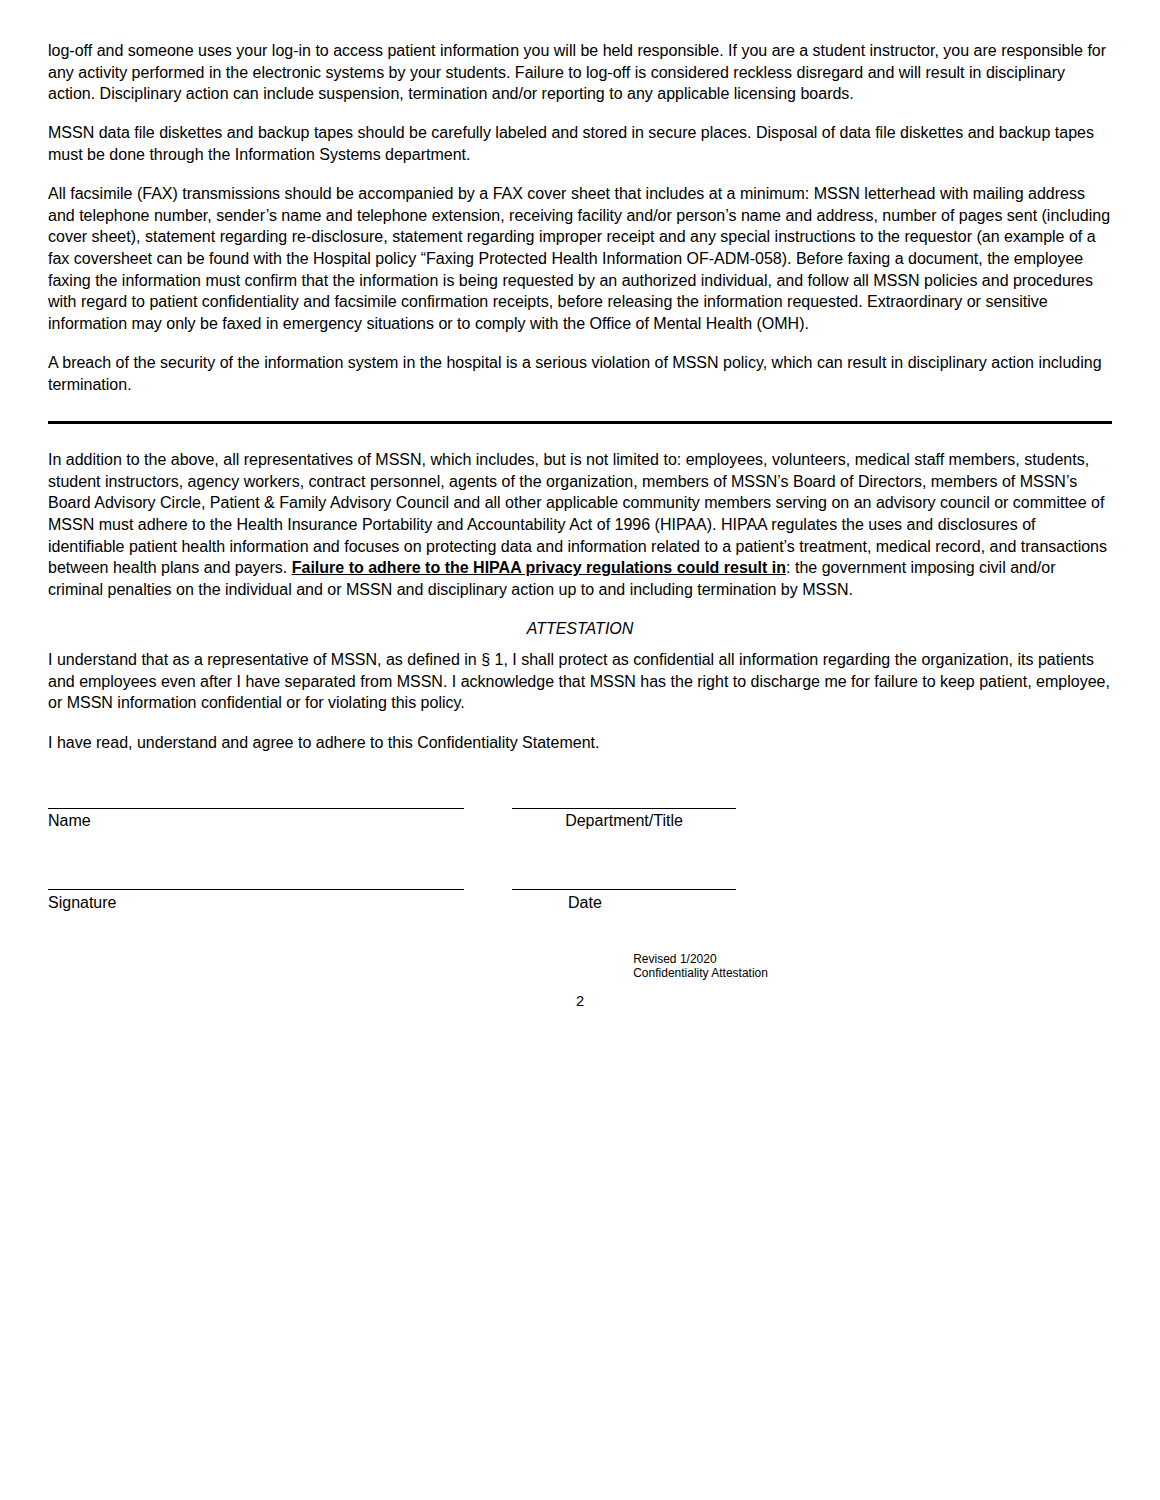log-off and someone uses your log-in to access patient information you will be held responsible. If you are a student instructor, you are responsible for any activity performed in the electronic systems by your students. Failure to log-off is considered reckless disregard and will result in disciplinary action. Disciplinary action can include suspension, termination and/or reporting to any applicable licensing boards.
MSSN data file diskettes and backup tapes should be carefully labeled and stored in secure places. Disposal of data file diskettes and backup tapes must be done through the Information Systems department.
All facsimile (FAX) transmissions should be accompanied by a FAX cover sheet that includes at a minimum: MSSN letterhead with mailing address and telephone number, sender’s name and telephone extension, receiving facility and/or person’s name and address, number of pages sent (including cover sheet), statement regarding re-disclosure, statement regarding improper receipt and any special instructions to the requestor (an example of a fax coversheet can be found with the Hospital policy “Faxing Protected Health Information OF-ADM-058). Before faxing a document, the employee faxing the information must confirm that the information is being requested by an authorized individual, and follow all MSSN policies and procedures with regard to patient confidentiality and facsimile confirmation receipts, before releasing the information requested. Extraordinary or sensitive information may only be faxed in emergency situations or to comply with the Office of Mental Health (OMH).
A breach of the security of the information system in the hospital is a serious violation of MSSN policy, which can result in disciplinary action including termination.
In addition to the above, all representatives of MSSN, which includes, but is not limited to: employees, volunteers, medical staff members, students, student instructors, agency workers, contract personnel, agents of the organization, members of MSSN’s Board of Directors, members of MSSN’s Board Advisory Circle, Patient & Family Advisory Council and all other applicable community members serving on an advisory council or committee of MSSN must adhere to the Health Insurance Portability and Accountability Act of 1996 (HIPAA). HIPAA regulates the uses and disclosures of identifiable patient health information and focuses on protecting data and information related to a patient’s treatment, medical record, and transactions between health plans and payers. Failure to adhere to the HIPAA privacy regulations could result in: the government imposing civil and/or criminal penalties on the individual and or MSSN and disciplinary action up to and including termination by MSSN.
ATTESTATION
I understand that as a representative of MSSN, as defined in § 1, I shall protect as confidential all information regarding the organization, its patients and employees even after I have separated from MSSN. I acknowledge that MSSN has the right to discharge me for failure to keep patient, employee, or MSSN information confidential or for violating this policy.
I have read, understand and agree to adhere to this Confidentiality Statement.
Name
Department/Title
Signature
Date
Revised 1/2020
Confidentiality Attestation
2